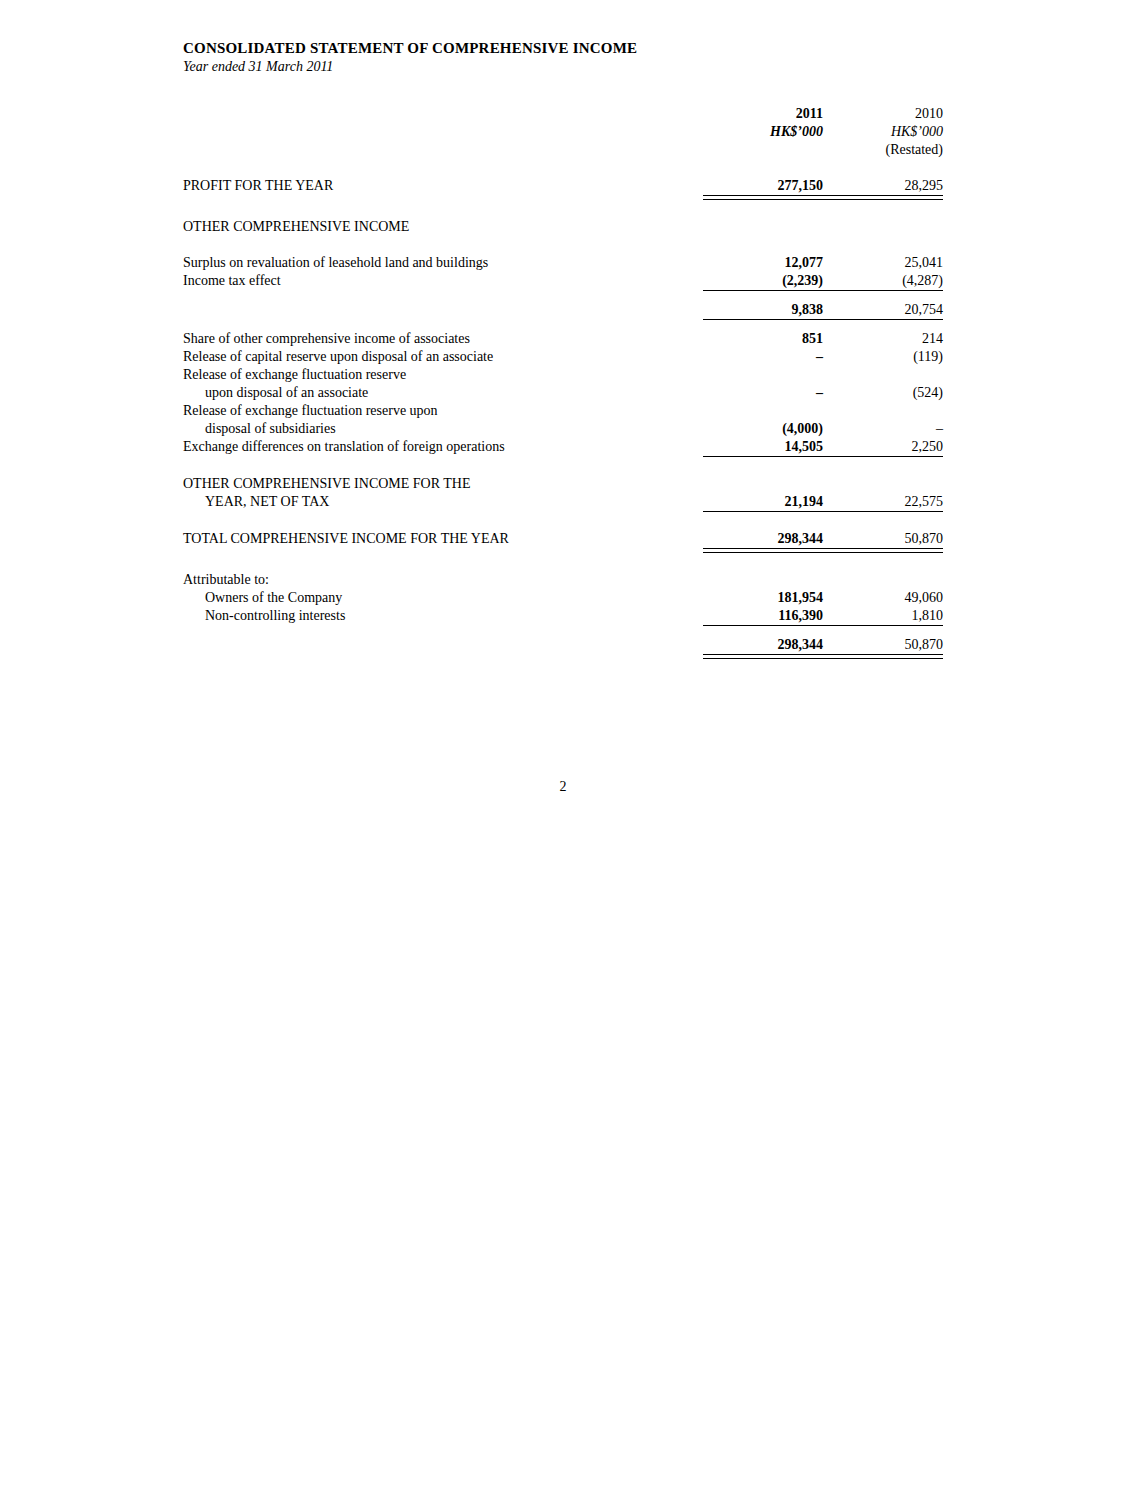CONSOLIDATED STATEMENT OF COMPREHENSIVE INCOME
Year ended 31 March 2011
| | 2011 | 2010 |
| | HK$’000 | HK$’000 |
| | | (Restated) |
| PROFIT FOR THE YEAR | 277,150 | 28,295 |
| OTHER COMPREHENSIVE INCOME | | |
| Surplus on revaluation of leasehold land and buildings | 12,077 | 25,041 |
| Income tax effect | (2,239) | (4,287) |
| | 9,838 | 20,754 |
| Share of other comprehensive income of associates | 851 | 214 |
| Release of capital reserve upon disposal of an associate | – | (119) |
| Release of exchange fluctuation reserve | | |
| upon disposal of an associate | – | (524) |
| Release of exchange fluctuation reserve upon | | |
| disposal of subsidiaries | (4,000) | – |
| Exchange differences on translation of foreign operations | 14,505 | 2,250 |
| OTHER COMPREHENSIVE INCOME FOR THE | | |
| YEAR, NET OF TAX | 21,194 | 22,575 |
| TOTAL COMPREHENSIVE INCOME FOR THE YEAR | 298,344 | 50,870 |
| Attributable to: | | |
| Owners of the Company | 181,954 | 49,060 |
| Non-controlling interests | 116,390 | 1,810 |
| | 298,344 | 50,870 |
2